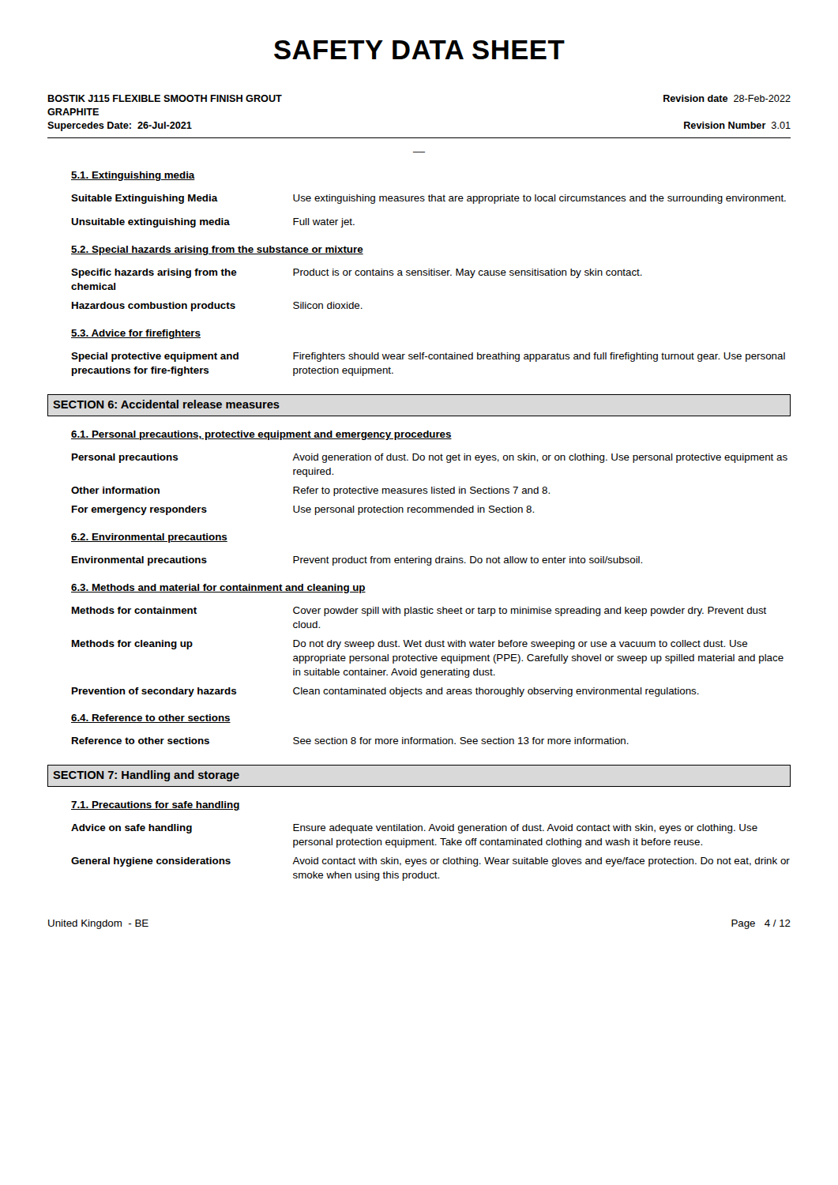SAFETY DATA SHEET
BOSTIK J115 FLEXIBLE SMOOTH FINISH GROUT
GRAPHITE
Supercedes Date: 26-Jul-2021
Revision date 28-Feb-2022
Revision Number 3.01
__
5.1. Extinguishing media
| Suitable Extinguishing Media | Use extinguishing measures that are appropriate to local circumstances and the surrounding environment. |
| Unsuitable extinguishing media | Full water jet. |
5.2. Special hazards arising from the substance or mixture
| Specific hazards arising from the chemical | Product is or contains a sensitiser. May cause sensitisation by skin contact. |
| Hazardous combustion products | Silicon dioxide. |
5.3. Advice for firefighters
| Special protective equipment and precautions for fire-fighters | Firefighters should wear self-contained breathing apparatus and full firefighting turnout gear. Use personal protection equipment. |
SECTION 6: Accidental release measures
6.1. Personal precautions, protective equipment and emergency procedures
| Personal precautions | Avoid generation of dust. Do not get in eyes, on skin, or on clothing. Use personal protective equipment as required. |
| Other information | Refer to protective measures listed in Sections 7 and 8. |
| For emergency responders | Use personal protection recommended in Section 8. |
6.2. Environmental precautions
| Environmental precautions | Prevent product from entering drains. Do not allow to enter into soil/subsoil. |
6.3. Methods and material for containment and cleaning up
| Methods for containment | Cover powder spill with plastic sheet or tarp to minimise spreading and keep powder dry. Prevent dust cloud. |
| Methods for cleaning up | Do not dry sweep dust. Wet dust with water before sweeping or use a vacuum to collect dust. Use appropriate personal protective equipment (PPE). Carefully shovel or sweep up spilled material and place in suitable container. Avoid generating dust. |
| Prevention of secondary hazards | Clean contaminated objects and areas thoroughly observing environmental regulations. |
6.4. Reference to other sections
| Reference to other sections | See section 8 for more information. See section 13 for more information. |
SECTION 7: Handling and storage
7.1. Precautions for safe handling
| Advice on safe handling | Ensure adequate ventilation. Avoid generation of dust. Avoid contact with skin, eyes or clothing. Use personal protection equipment. Take off contaminated clothing and wash it before reuse. |
| General hygiene considerations | Avoid contact with skin, eyes or clothing. Wear suitable gloves and eye/face protection. Do not eat, drink or smoke when using this product. |
United Kingdom - BE
Page 4 / 12